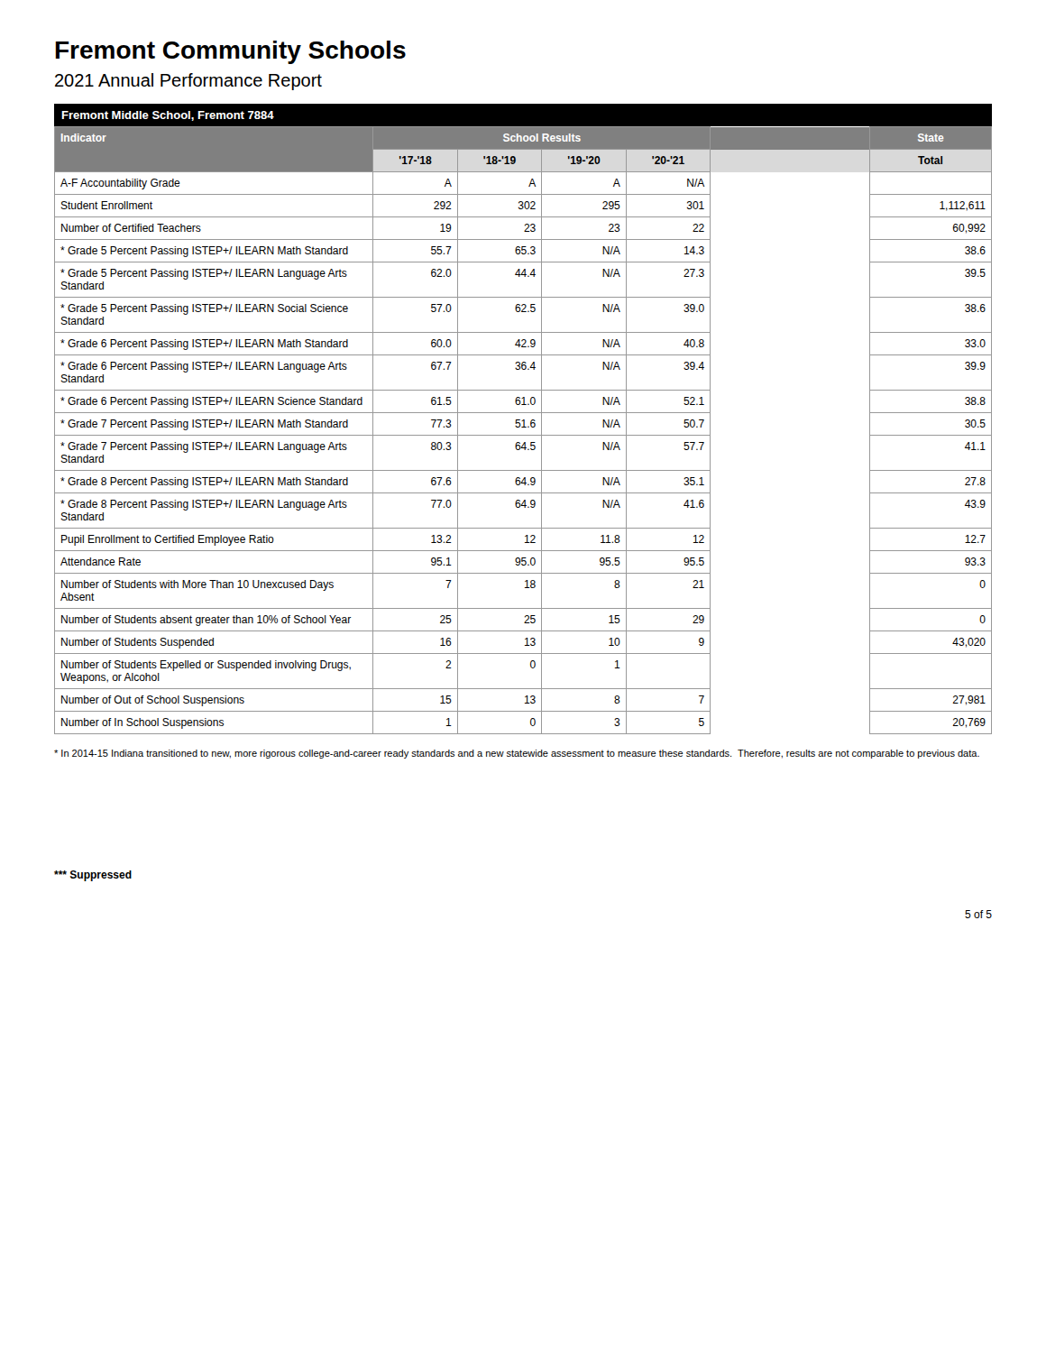Fremont Community Schools
2021 Annual Performance Report
Fremont Middle School, Fremont 7884
| Indicator | School Results | | State |
| --- | --- | --- | --- |
| '17-'18 | '18-'19 | '19-'20 | '20-'21 | | Total |
| A-F Accountability Grade | A | A | A | N/A | | |
| Student Enrollment | 292 | 302 | 295 | 301 | | 1,112,611 |
| Number of Certified Teachers | 19 | 23 | 23 | 22 | | 60,992 |
| * Grade 5 Percent Passing ISTEP+/ ILEARN Math Standard | 55.7 | 65.3 | N/A | 14.3 | | 38.6 |
| * Grade 5 Percent Passing ISTEP+/ ILEARN Language Arts Standard | 62.0 | 44.4 | N/A | 27.3 | | 39.5 |
| * Grade 5 Percent Passing ISTEP+/ ILEARN Social Science Standard | 57.0 | 62.5 | N/A | 39.0 | | 38.6 |
| * Grade 6 Percent Passing ISTEP+/ ILEARN Math Standard | 60.0 | 42.9 | N/A | 40.8 | | 33.0 |
| * Grade 6 Percent Passing ISTEP+/ ILEARN Language Arts Standard | 67.7 | 36.4 | N/A | 39.4 | | 39.9 |
| * Grade 6 Percent Passing ISTEP+/ ILEARN Science Standard | 61.5 | 61.0 | N/A | 52.1 | | 38.8 |
| * Grade 7 Percent Passing ISTEP+/ ILEARN Math Standard | 77.3 | 51.6 | N/A | 50.7 | | 30.5 |
| * Grade 7 Percent Passing ISTEP+/ ILEARN Language Arts Standard | 80.3 | 64.5 | N/A | 57.7 | | 41.1 |
| * Grade 8 Percent Passing ISTEP+/ ILEARN Math Standard | 67.6 | 64.9 | N/A | 35.1 | | 27.8 |
| * Grade 8 Percent Passing ISTEP+/ ILEARN Language Arts Standard | 77.0 | 64.9 | N/A | 41.6 | | 43.9 |
| Pupil Enrollment to Certified Employee Ratio | 13.2 | 12 | 11.8 | 12 | | 12.7 |
| Attendance Rate | 95.1 | 95.0 | 95.5 | 95.5 | | 93.3 |
| Number of Students with More Than 10 Unexcused Days Absent | 7 | 18 | 8 | 21 | | 0 |
| Number of Students absent greater than 10% of School Year | 25 | 25 | 15 | 29 | | 0 |
| Number of Students Suspended | 16 | 13 | 10 | 9 | | 43,020 |
| Number of Students Expelled or Suspended involving Drugs, Weapons, or Alcohol | 2 | 0 | 1 | | | |
| Number of Out of School Suspensions | 15 | 13 | 8 | 7 | | 27,981 |
| Number of In School Suspensions | 1 | 0 | 3 | 5 | | 20,769 |
* In 2014-15 Indiana transitioned to new, more rigorous college-and-career ready standards and a new statewide assessment to measure these standards. Therefore, results are not comparable to previous data.
*** Suppressed
5 of 5